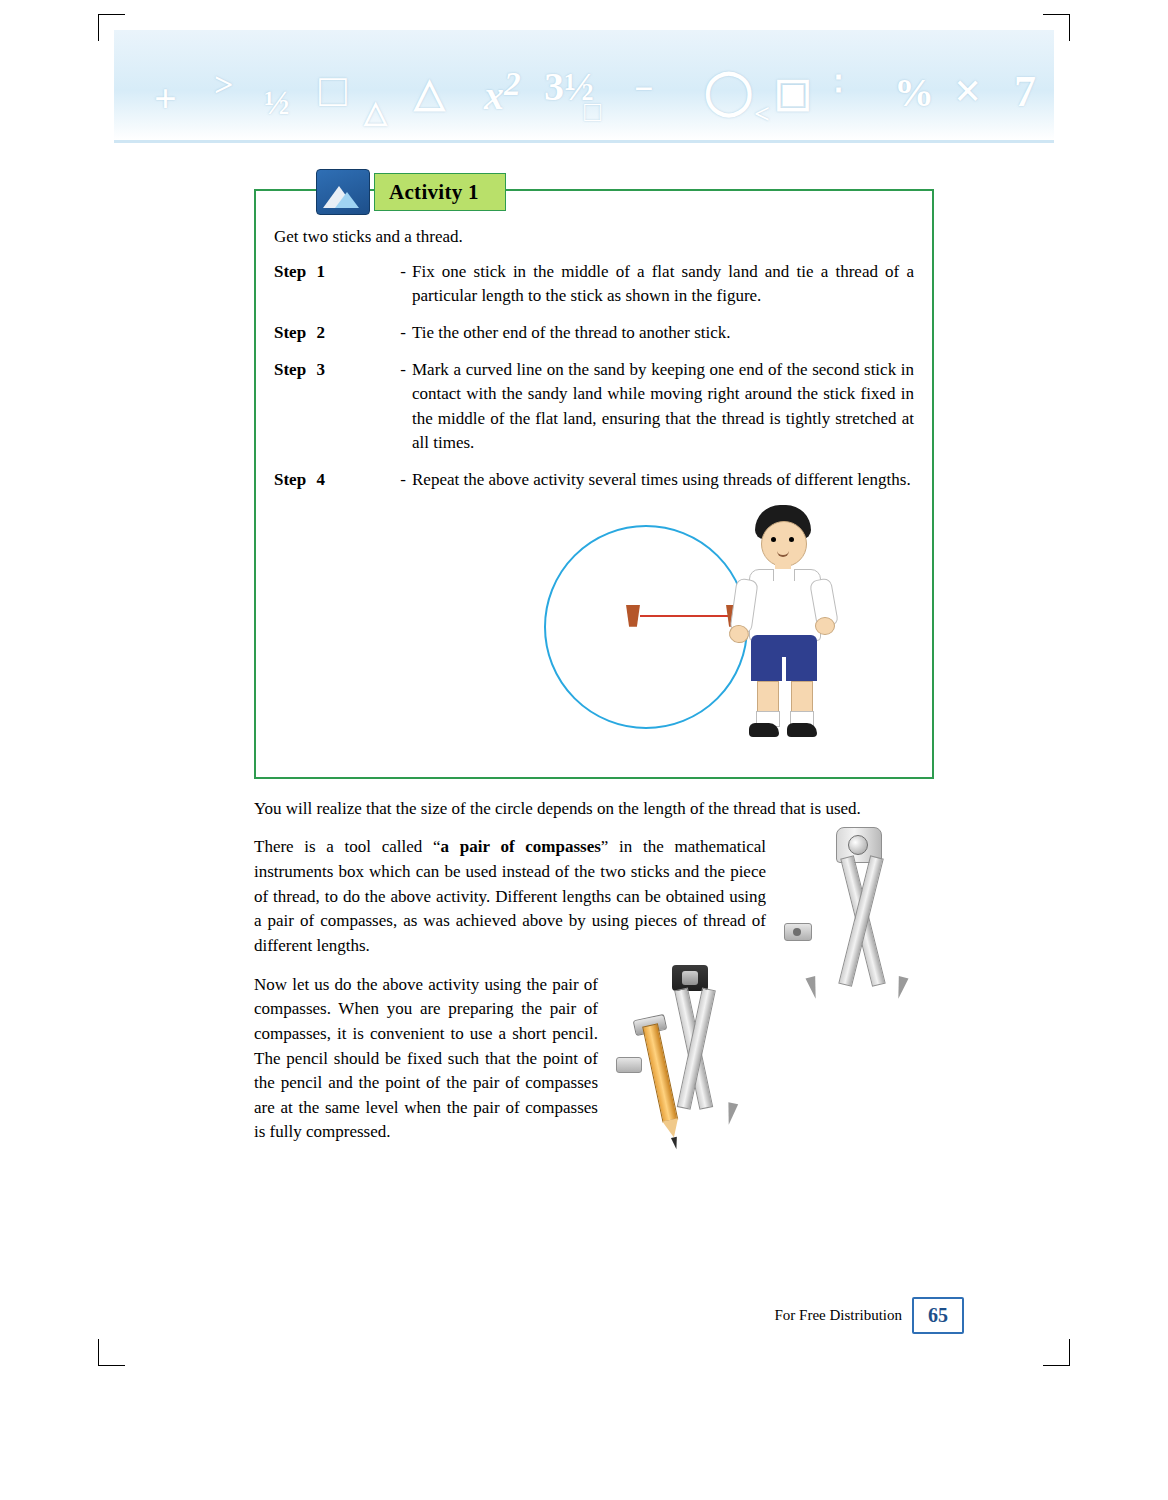+ > ½ □ △ x2 3½ − ◯ ▣ ∶ % × 7 △ □ <
Activity 1
Get two sticks and a thread.
Step 1
-
Fix one stick in the middle of a flat sandy land and tie a thread of a particular length to the stick as shown in the figure.
Step 2
-
Tie the other end of the thread to another stick.
Step 3
-
Mark a curved line on the sand by keeping one end of the second stick in contact with the sandy land while moving right around the stick fixed in the middle of the flat land, ensuring that the thread is tightly stretched at all times.
Step 4
-
Repeat the above activity several times using threads of different lengths.
You will realize that the size of the circle depends on the length of the thread that is used.
There is a tool called “a pair of compasses” in the mathematical instruments box which can be used instead of the two sticks and the piece of thread, to do the above activity. Different lengths can be obtained using a pair of compasses, as was achieved above by using pieces of thread of different lengths.
Now let us do the above activity using the pair of compasses. When you are preparing the pair of compasses, it is convenient to use a short pencil. The pencil should be fixed such that the point of the pencil and the point of the pair of compasses are at the same level when the pair of compasses is fully compressed.
For Free Distribution 65